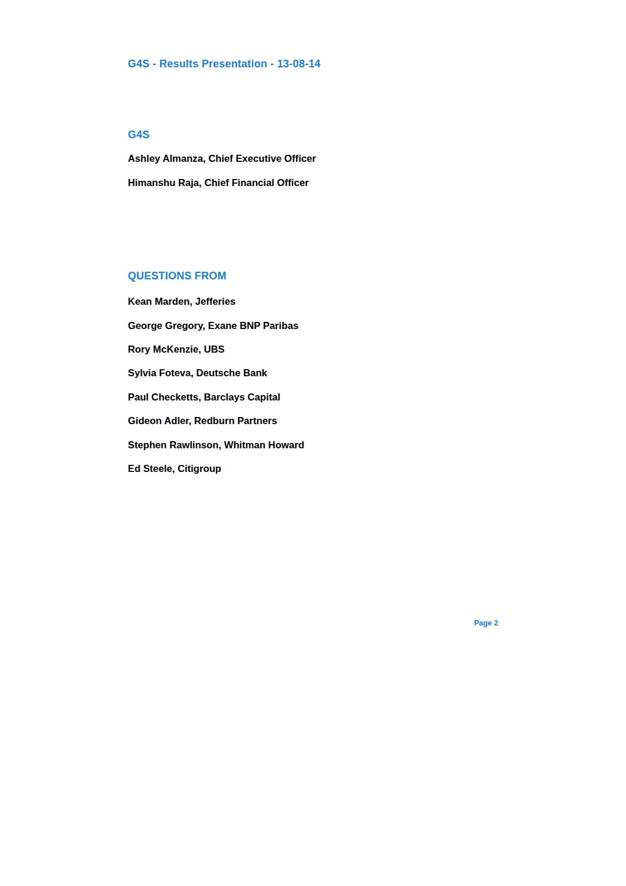G4S - Results Presentation - 13-08-14
G4S
Ashley Almanza, Chief Executive Officer
Himanshu Raja, Chief Financial Officer
QUESTIONS FROM
Kean Marden, Jefferies
George Gregory, Exane BNP Paribas
Rory McKenzie, UBS
Sylvia Foteva, Deutsche Bank
Paul Checketts, Barclays Capital
Gideon Adler, Redburn Partners
Stephen Rawlinson, Whitman Howard
Ed Steele, Citigroup
Page 2